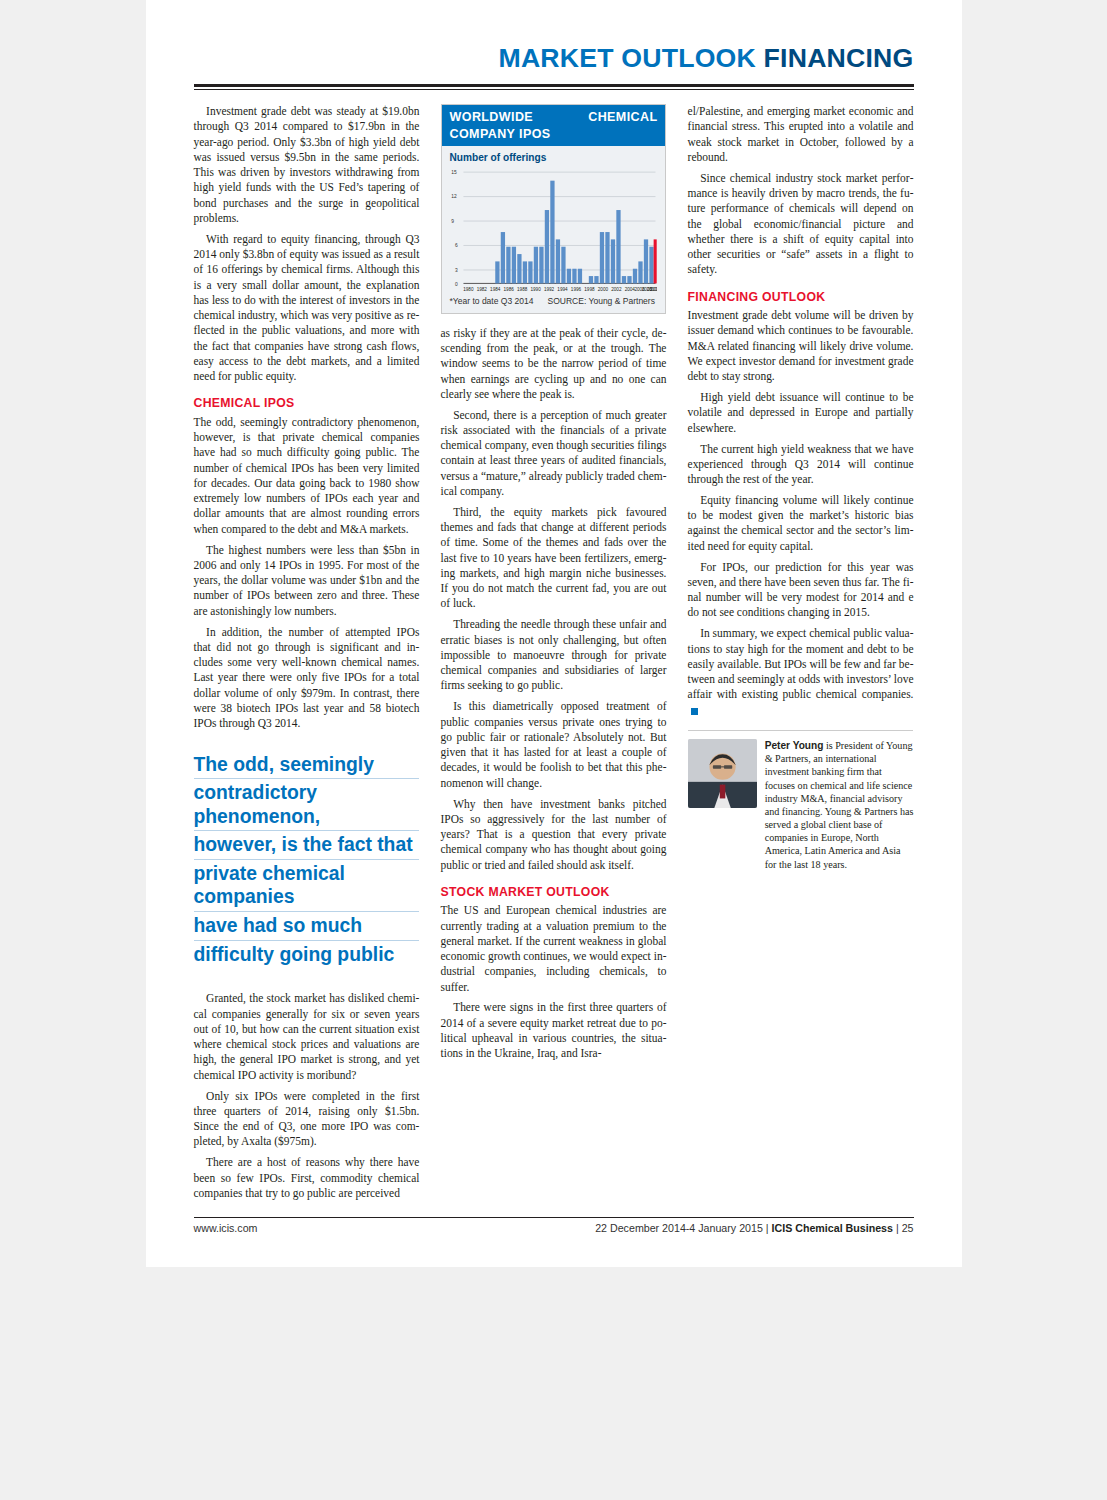MARKET OUTLOOK FINANCING
Investment grade debt was steady at $19.0bn through Q3 2014 compared to $17.9bn in the year-ago period. Only $3.3bn of high yield debt was issued versus $9.5bn in the same periods. This was driven by investors withdrawing from high yield funds with the US Fed’s tapering of bond purchases and the surge in geopolitical problems.
With regard to equity financing, through Q3 2014 only $3.8bn of equity was issued as a result of 16 offerings by chemical firms. Although this is a very small dollar amount, the explanation has less to do with the interest of investors in the chemical industry, which was very positive as reflected in the public valuations, and more with the fact that companies have strong cash flows, easy access to the debt markets, and a limited need for public equity.
Chemical IPOs
The odd, seemingly contradictory phenomenon, however, is that private chemical companies have had so much difficulty going public. The number of chemical IPOs has been very limited for decades. Our data going back to 1980 show extremely low numbers of IPOs each year and dollar amounts that are almost rounding errors when compared to the debt and M&A markets.
The highest numbers were less than $5bn in 2006 and only 14 IPOs in 1995. For most of the years, the dollar volume was under $1bn and the number of IPOs between zero and three. These are astonishingly low numbers.
In addition, the number of attempted IPOs that did not go through is significant and includes some very well-known chemical names. Last year there were only five IPOs for a total dollar volume of only $979m. In contrast, there were 38 biotech IPOs last year and 58 biotech IPOs through Q3 2014.
The odd, seemingly contradictory phenomenon, however, is the fact that private chemical companies have had so much difficulty going public
Granted, the stock market has disliked chemical companies generally for six or seven years out of 10, but how can the current situation exist where chemical stock prices and valuations are high, the general IPO market is strong, and yet chemical IPO activity is moribund?
Only six IPOs were completed in the first three quarters of 2014, raising only $1.5bn. Since the end of Q3, one more IPO was completed, by Axalta ($975m).
There are a host of reasons why there have been so few IPOs. First, commodity chemical companies that try to go public are perceived
Worldwide chemical company IPOs
Number of offerings
15 12 9 6 3 0 1980 1982 1984 1986 1988 1990 1992 1994 1996 1998 2000 2002 2004 2006 2008 2010 2012
*Year to date Q3 2014 SOURCE: Young & Partners
as risky if they are at the peak of their cycle, descending from the peak, or at the trough. The window seems to be the narrow period of time when earnings are cycling up and no one can clearly see where the peak is.
Second, there is a perception of much greater risk associated with the financials of a private chemical company, even though securities filings contain at least three years of audited financials, versus a “mature,” already publicly traded chemical company.
Third, the equity markets pick favoured themes and fads that change at different periods of time. Some of the themes and fads over the last five to 10 years have been fertilizers, emerging markets, and high margin niche businesses. If you do not match the current fad, you are out of luck.
Threading the needle through these unfair and erratic biases is not only challenging, but often impossible to manoeuvre through for private chemical companies and subsidiaries of larger firms seeking to go public.
Is this diametrically opposed treatment of public companies versus private ones trying to go public fair or rationale? Absolutely not. But given that it has lasted for at least a couple of decades, it would be foolish to bet that this phenomenon will change.
Why then have investment banks pitched IPOs so aggressively for the last number of years? That is a question that every private chemical company who has thought about going public or tried and failed should ask itself.
Stock market outlook
The US and European chemical industries are currently trading at a valuation premium to the general market. If the current weakness in global economic growth continues, we would expect industrial companies, including chemicals, to suffer.
There were signs in the first three quarters of 2014 of a severe equity market retreat due to political upheaval in various countries, the situations in the Ukraine, Iraq, and Isra-
el/Palestine, and emerging market economic and financial stress. This erupted into a volatile and weak stock market in October, followed by a rebound.
Since chemical industry stock market performance is heavily driven by macro trends, the future performance of chemicals will depend on the global economic/financial picture and whether there is a shift of equity capital into other securities or “safe” assets in a flight to safety.
Financing outlook
Investment grade debt volume will be driven by issuer demand which continues to be favourable. M&A related financing will likely drive volume. We expect investor demand for investment grade debt to stay strong.
High yield debt issuance will continue to be volatile and depressed in Europe and partially elsewhere.
The current high yield weakness that we have experienced through Q3 2014 will continue through the rest of the year.
Equity financing volume will likely continue to be modest given the market’s historic bias against the chemical sector and the sector’s limited need for equity capital.
For IPOs, our prediction for this year was seven, and there have been seven thus far. The final number will be very modest for 2014 and e do not see conditions changing in 2015.
In summary, we expect chemical public valuations to stay high for the moment and debt to be easily available. But IPOs will be few and far between and seemingly at odds with investors’ love affair with existing public chemical companies.
Peter Young is President of Young & Partners, an international investment banking firm that focuses on chemical and life science industry M&A, financial advisory and financing. Young & Partners has served a global client base of companies in Europe, North America, Latin America and Asia for the last 18 years.
www.icis.com
22 December 2014-4 January 2015 | ICIS Chemical Business | 25